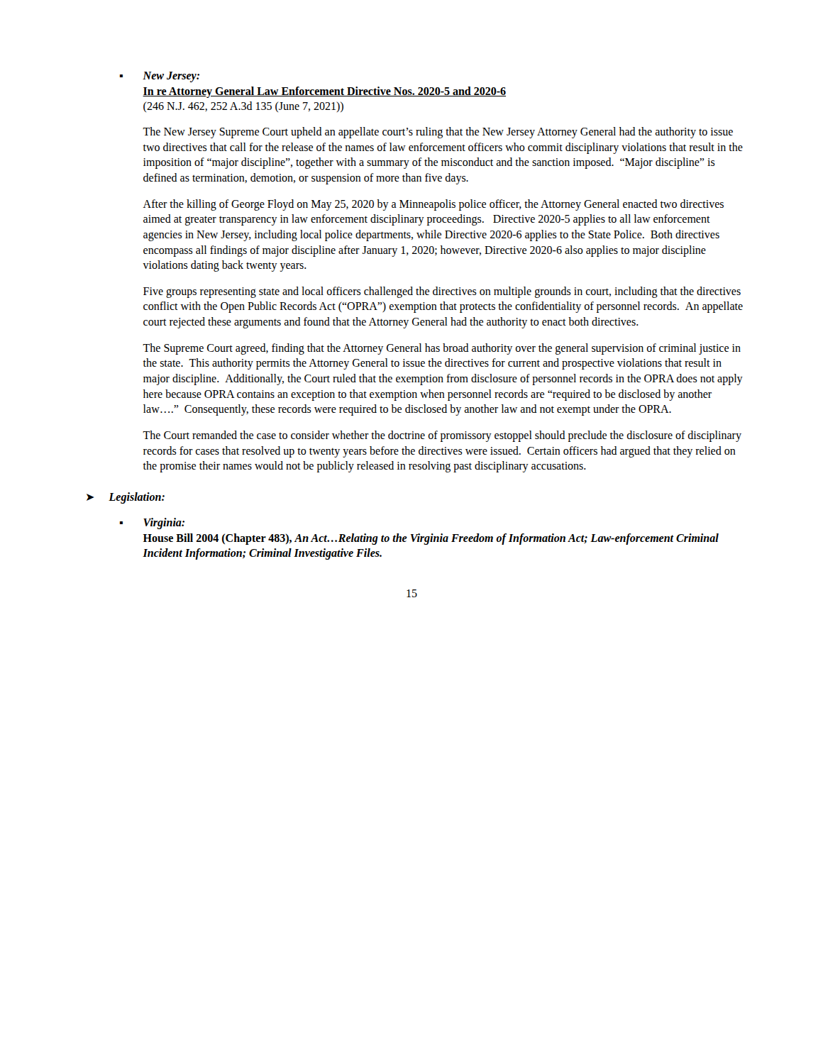▪
New Jersey:
In re Attorney General Law Enforcement Directive Nos. 2020-5 and 2020-6
(246 N.J. 462, 252 A.3d 135 (June 7, 2021))
The New Jersey Supreme Court upheld an appellate court’s ruling that the New Jersey Attorney General had the authority to issue two directives that call for the release of the names of law enforcement officers who commit disciplinary violations that result in the imposition of “major discipline”, together with a summary of the misconduct and the sanction imposed. “Major discipline” is defined as termination, demotion, or suspension of more than five days.
After the killing of George Floyd on May 25, 2020 by a Minneapolis police officer, the Attorney General enacted two directives aimed at greater transparency in law enforcement disciplinary proceedings. Directive 2020-5 applies to all law enforcement agencies in New Jersey, including local police departments, while Directive 2020-6 applies to the State Police. Both directives encompass all findings of major discipline after January 1, 2020; however, Directive 2020-6 also applies to major discipline violations dating back twenty years.
Five groups representing state and local officers challenged the directives on multiple grounds in court, including that the directives conflict with the Open Public Records Act (“OPRA”) exemption that protects the confidentiality of personnel records. An appellate court rejected these arguments and found that the Attorney General had the authority to enact both directives.
The Supreme Court agreed, finding that the Attorney General has broad authority over the general supervision of criminal justice in the state. This authority permits the Attorney General to issue the directives for current and prospective violations that result in major discipline. Additionally, the Court ruled that the exemption from disclosure of personnel records in the OPRA does not apply here because OPRA contains an exception to that exemption when personnel records are “required to be disclosed by another law….” Consequently, these records were required to be disclosed by another law and not exempt under the OPRA.
The Court remanded the case to consider whether the doctrine of promissory estoppel should preclude the disclosure of disciplinary records for cases that resolved up to twenty years before the directives were issued. Certain officers had argued that they relied on the promise their names would not be publicly released in resolving past disciplinary accusations.
➤ Legislation:
▪
Virginia:
House Bill 2004 (Chapter 483), An Act…Relating to the Virginia Freedom of Information Act; Law-enforcement Criminal Incident Information; Criminal Investigative Files.
15